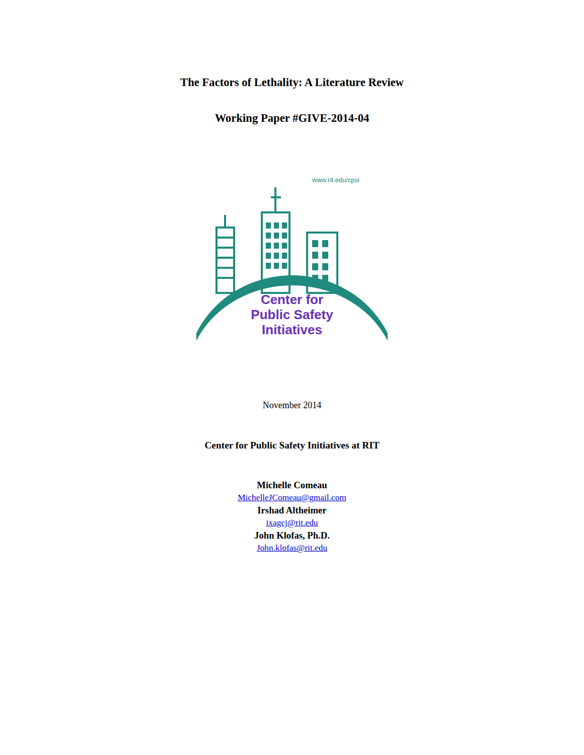The Factors of Lethality: A Literature Review
Working Paper #GIVE-2014-04
www.rit.edu/cpsi Center for Public Safety Initiatives
November 2014
Center for Public Safety Initiatives at RIT
Michelle Comeau
MichelleJComeau@gmail.com
Irshad Altheimer
ixagcj@rit.edu
John Klofas, Ph.D.
John.klofas@rit.edu